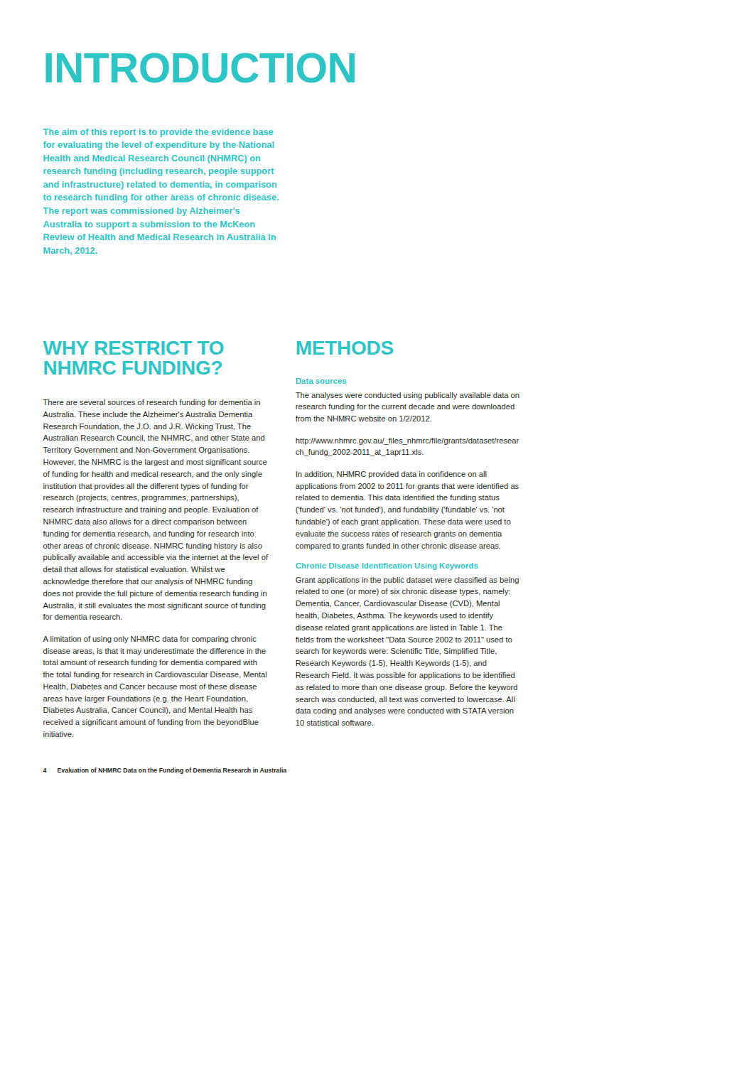Introduction
The aim of this report is to provide the evidence base for evaluating the level of expenditure by the National Health and Medical Research Council (NHMRC) on research funding (including research, people support and infrastructure) related to dementia, in comparison to research funding for other areas of chronic disease. The report was commissioned by Alzheimer's Australia to support a submission to the McKeon Review of Health and Medical Research in Australia in March, 2012.
Why restrict to NHMRC funding?
There are several sources of research funding for dementia in Australia. These include the Alzheimer's Australia Dementia Research Foundation, the J.O. and J.R. Wicking Trust, The Australian Research Council, the NHMRC, and other State and Territory Government and Non-Government Organisations. However, the NHMRC is the largest and most significant source of funding for health and medical research, and the only single institution that provides all the different types of funding for research (projects, centres, programmes, partnerships), research infrastructure and training and people. Evaluation of NHMRC data also allows for a direct comparison between funding for dementia research, and funding for research into other areas of chronic disease. NHMRC funding history is also publically available and accessible via the internet at the level of detail that allows for statistical evaluation. Whilst we acknowledge therefore that our analysis of NHMRC funding does not provide the full picture of dementia research funding in Australia, it still evaluates the most significant source of funding for dementia research.
A limitation of using only NHMRC data for comparing chronic disease areas, is that it may underestimate the difference in the total amount of research funding for dementia compared with the total funding for research in Cardiovascular Disease, Mental Health, Diabetes and Cancer because most of these disease areas have larger Foundations (e.g. the Heart Foundation, Diabetes Australia, Cancer Council), and Mental Health has received a significant amount of funding from the beyondBlue initiative.
Methods
Data sources
The analyses were conducted using publically available data on research funding for the current decade and were downloaded from the NHMRC website on 1/2/2012.
http://www.nhmrc.gov.au/_files_nhmrc/file/grants/dataset/research_fundg_2002-2011_at_1apr11.xls.
In addition, NHMRC provided data in confidence on all applications from 2002 to 2011 for grants that were identified as related to dementia. This data identified the funding status ('funded' vs. 'not funded'), and fundability ('fundable' vs. 'not fundable') of each grant application. These data were used to evaluate the success rates of research grants on dementia compared to grants funded in other chronic disease areas.
Chronic Disease Identification Using Keywords
Grant applications in the public dataset were classified as being related to one (or more) of six chronic disease types, namely: Dementia, Cancer, Cardiovascular Disease (CVD), Mental health, Diabetes, Asthma. The keywords used to identify disease related grant applications are listed in Table 1. The fields from the worksheet "Data Source 2002 to 2011" used to search for keywords were: Scientific Title, Simplified Title, Research Keywords (1-5), Health Keywords (1-5), and Research Field. It was possible for applications to be identified as related to more than one disease group. Before the keyword search was conducted, all text was converted to lowercase. All data coding and analyses were conducted with STATA version 10 statistical software.
4 Evaluation of NHMRC Data on the Funding of Dementia Research in Australia